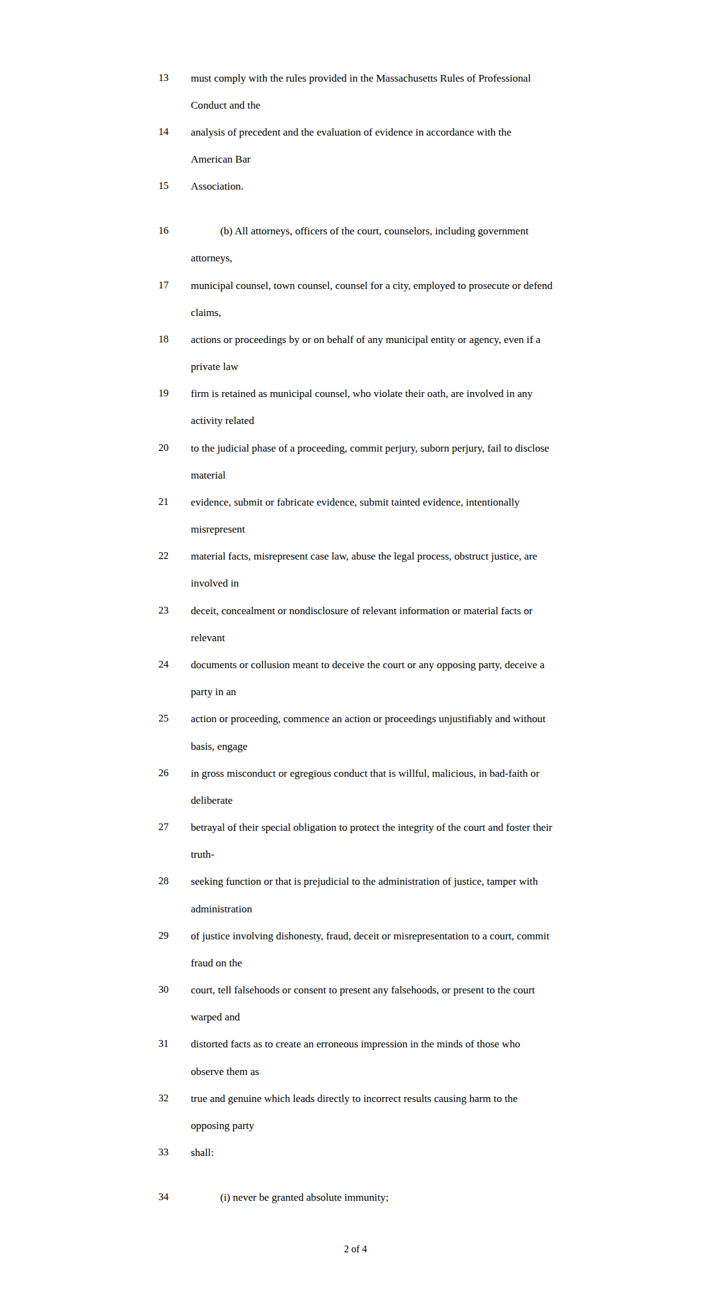| 13 | must comply with the rules provided in the Massachusetts Rules of Professional Conduct and the |
| 14 | analysis of precedent and the evaluation of evidence in accordance with the American Bar |
| 15 | Association. |
| 16 | (b) All attorneys, officers of the court, counselors, including government attorneys, |
| 17 | municipal counsel, town counsel, counsel for a city, employed to prosecute or defend claims, |
| 18 | actions or proceedings by or on behalf of any municipal entity or agency, even if a private law |
| 19 | firm is retained as municipal counsel, who violate their oath, are involved in any activity related |
| 20 | to the judicial phase of a proceeding, commit perjury, suborn perjury, fail to disclose material |
| 21 | evidence, submit or fabricate evidence, submit tainted evidence, intentionally misrepresent |
| 22 | material facts, misrepresent case law, abuse the legal process, obstruct justice, are involved in |
| 23 | deceit, concealment or nondisclosure of relevant information or material facts or relevant |
| 24 | documents or collusion meant to deceive the court or any opposing party, deceive a party in an |
| 25 | action or proceeding, commence an action or proceedings unjustifiably and without basis, engage |
| 26 | in gross misconduct or egregious conduct that is willful, malicious, in bad-faith or deliberate |
| 27 | betrayal of their special obligation to protect the integrity of the court and foster their truth- |
| 28 | seeking function or that is prejudicial to the administration of justice, tamper with administration |
| 29 | of justice involving dishonesty, fraud, deceit or misrepresentation to a court, commit fraud on the |
| 30 | court, tell falsehoods or consent to present any falsehoods, or present to the court warped and |
| 31 | distorted facts as to create an erroneous impression in the minds of those who observe them as |
| 32 | true and genuine which leads directly to incorrect results causing harm to the opposing party |
| 33 | shall: |
| 34 | (i) never be granted absolute immunity; |
2 of 4